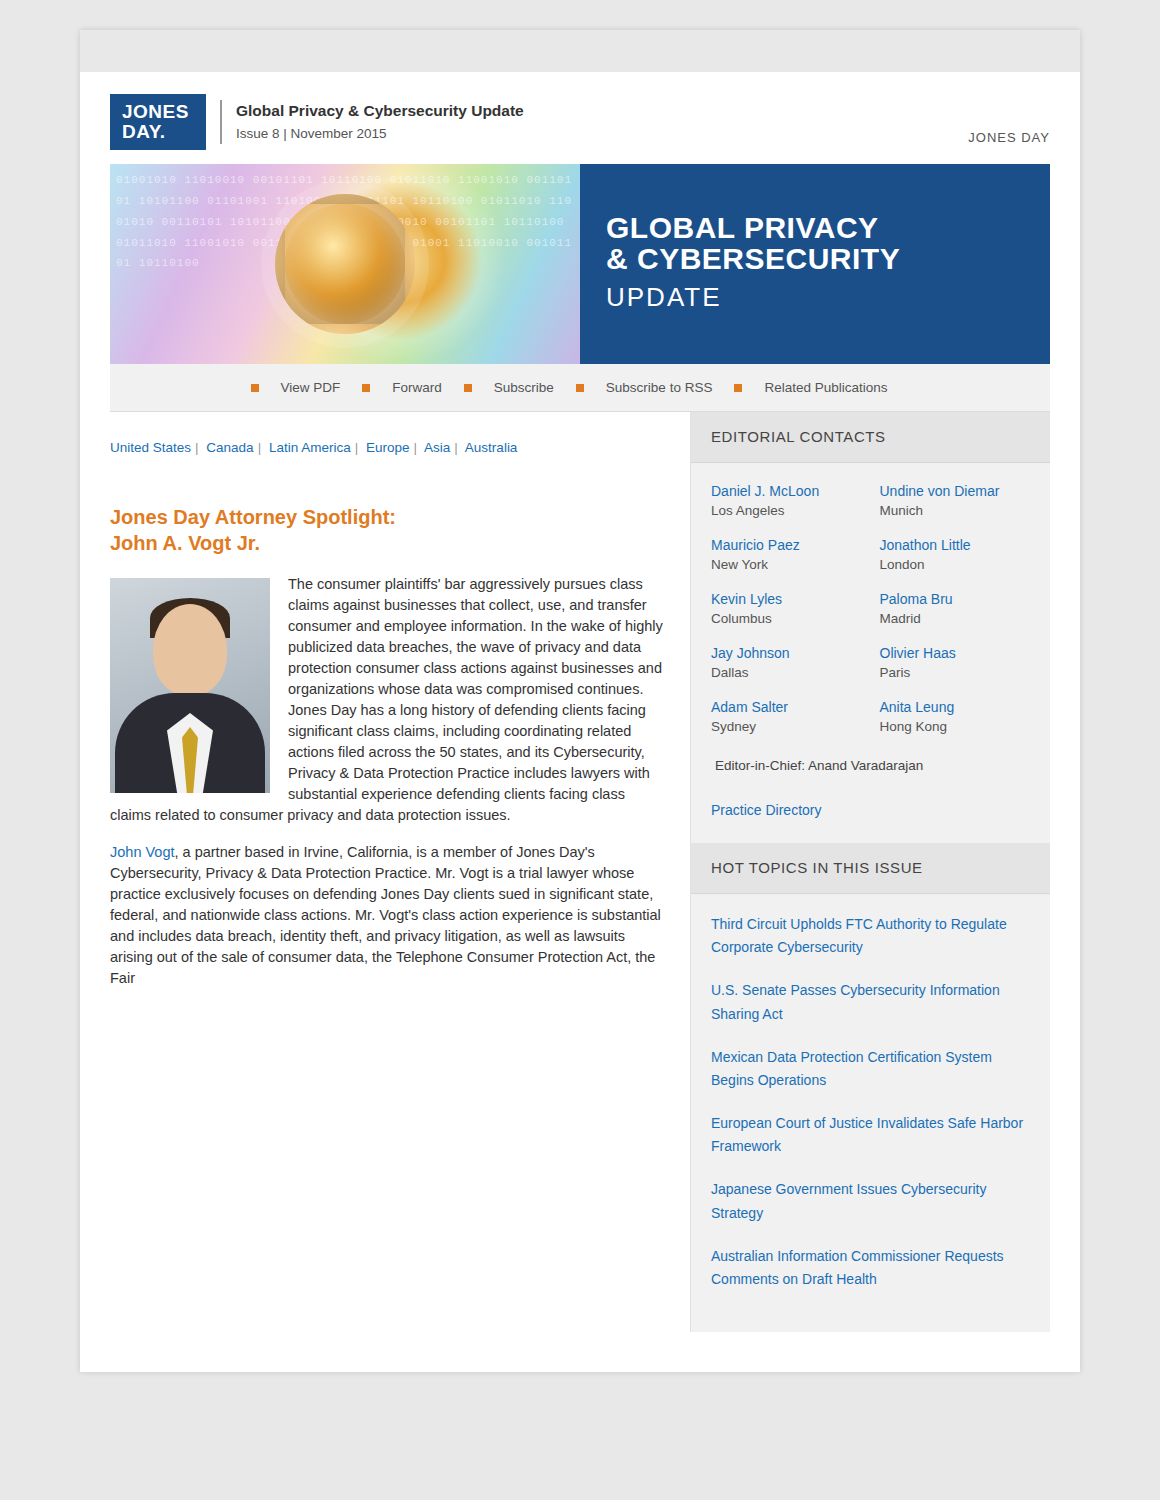JONES DAY.
Global Privacy & Cybersecurity Update
Issue 8 | November 2015
JONES DAY
GLOBAL PRIVACY
& CYBERSECURITY
UPDATE
View PDF Forward Subscribe Subscribe to RSS Related Publications
United States| Canada| Latin America| Europe| Asia| Australia
Jones Day Attorney Spotlight:
John A. Vogt Jr.
The consumer plaintiffs' bar aggressively pursues class claims against businesses that collect, use, and transfer consumer and employee information. In the wake of highly publicized data breaches, the wave of privacy and data protection consumer class actions against businesses and organizations whose data was compromised continues. Jones Day has a long history of defending clients facing significant class claims, including coordinating related actions filed across the 50 states, and its Cybersecurity, Privacy & Data Protection Practice includes lawyers with substantial experience defending clients facing class claims related to consumer privacy and data protection issues.
John Vogt, a partner based in Irvine, California, is a member of Jones Day's Cybersecurity, Privacy & Data Protection Practice. Mr. Vogt is a trial lawyer whose practice exclusively focuses on defending Jones Day clients sued in significant state, federal, and nationwide class actions. Mr. Vogt's class action experience is substantial and includes data breach, identity theft, and privacy litigation, as well as lawsuits arising out of the sale of consumer data, the Telephone Consumer Protection Act, the Fair
EDITORIAL CONTACTS
Daniel J. McLoon Los Angeles
Undine von Diemar Munich
Mauricio Paez New York
Jonathon Little London
Kevin Lyles Columbus
Paloma Bru Madrid
Jay Johnson Dallas
Olivier Haas Paris
Adam Salter Sydney
Anita Leung Hong Kong
Editor-in-Chief: Anand Varadarajan
Practice Directory
HOT TOPICS IN THIS ISSUE
Third Circuit Upholds FTC Authority to Regulate Corporate Cybersecurity
U.S. Senate Passes Cybersecurity Information Sharing Act
Mexican Data Protection Certification System Begins Operations
European Court of Justice Invalidates Safe Harbor Framework
Japanese Government Issues Cybersecurity Strategy
Australian Information Commissioner Requests Comments on Draft Health